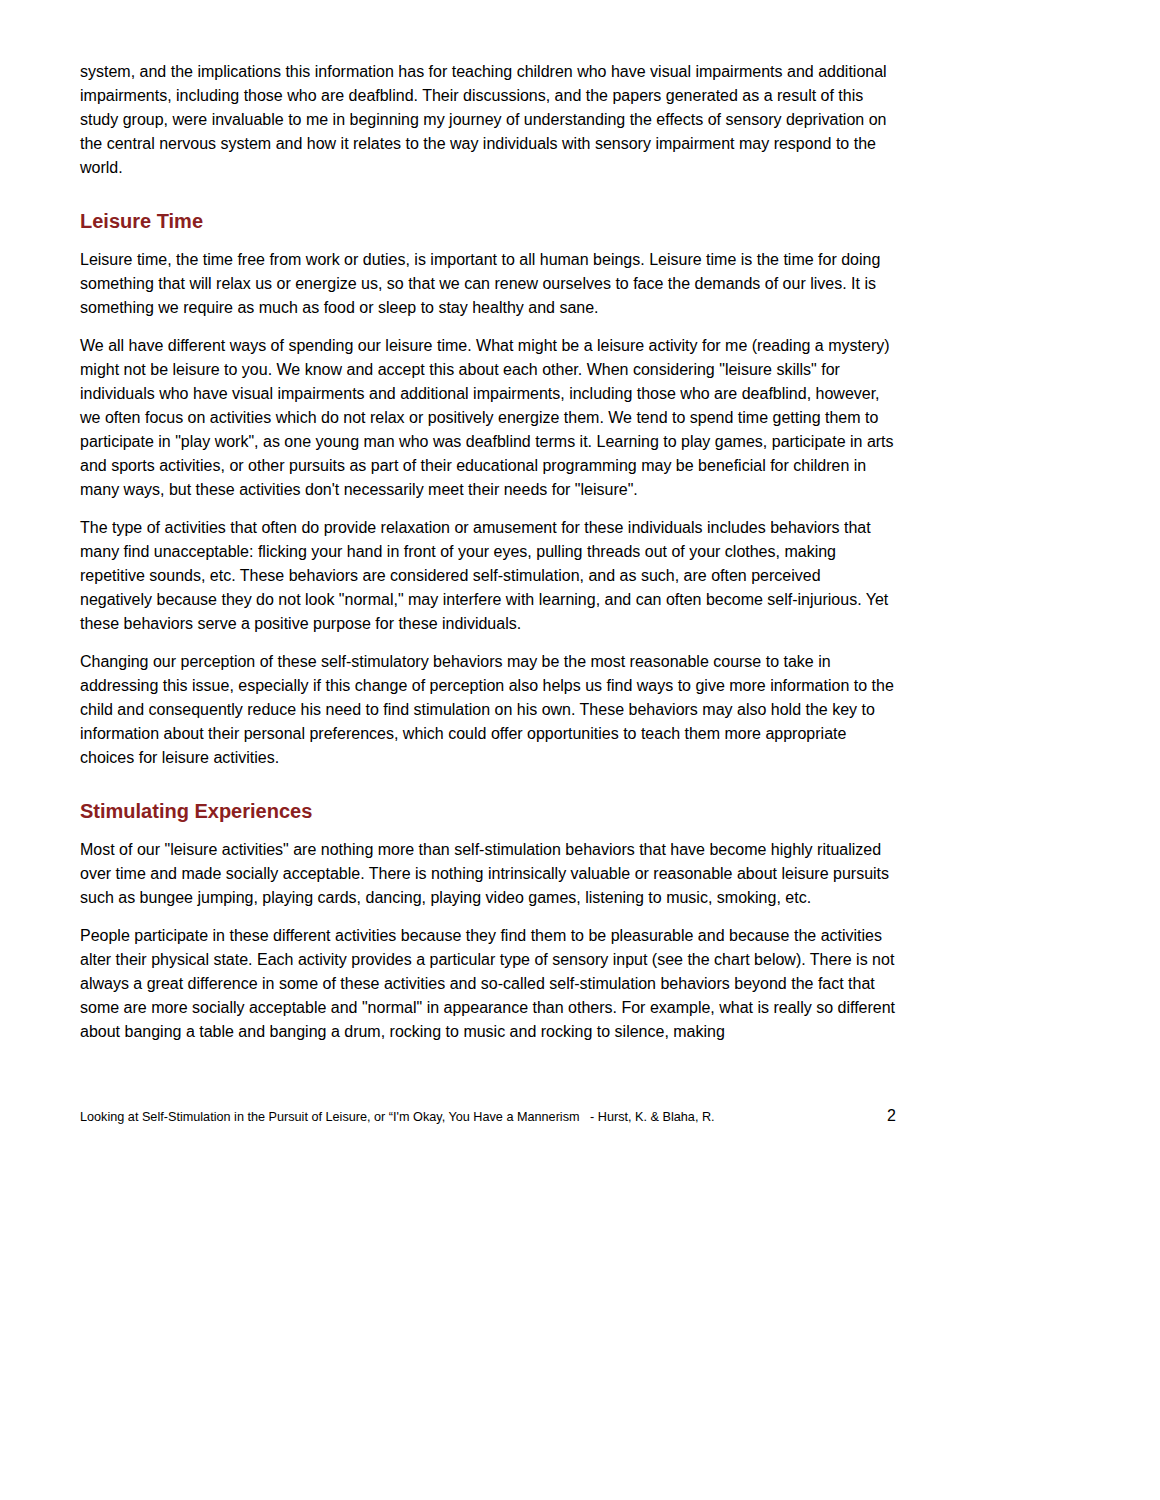system, and the implications this information has for teaching children who have visual impairments and additional impairments, including those who are deafblind. Their discussions, and the papers generated as a result of this study group, were invaluable to me in beginning my journey of understanding the effects of sensory deprivation on the central nervous system and how it relates to the way individuals with sensory impairment may respond to the world.
Leisure Time
Leisure time, the time free from work or duties, is important to all human beings. Leisure time is the time for doing something that will relax us or energize us, so that we can renew ourselves to face the demands of our lives. It is something we require as much as food or sleep to stay healthy and sane.
We all have different ways of spending our leisure time. What might be a leisure activity for me (reading a mystery) might not be leisure to you. We know and accept this about each other. When considering "leisure skills" for individuals who have visual impairments and additional impairments, including those who are deafblind, however, we often focus on activities which do not relax or positively energize them. We tend to spend time getting them to participate in "play work", as one young man who was deafblind terms it. Learning to play games, participate in arts and sports activities, or other pursuits as part of their educational programming may be beneficial for children in many ways, but these activities don't necessarily meet their needs for "leisure".
The type of activities that often do provide relaxation or amusement for these individuals includes behaviors that many find unacceptable: flicking your hand in front of your eyes, pulling threads out of your clothes, making repetitive sounds, etc. These behaviors are considered self-stimulation, and as such, are often perceived negatively because they do not look "normal," may interfere with learning, and can often become self-injurious. Yet these behaviors serve a positive purpose for these individuals.
Changing our perception of these self-stimulatory behaviors may be the most reasonable course to take in addressing this issue, especially if this change of perception also helps us find ways to give more information to the child and consequently reduce his need to find stimulation on his own. These behaviors may also hold the key to information about their personal preferences, which could offer opportunities to teach them more appropriate choices for leisure activities.
Stimulating Experiences
Most of our "leisure activities" are nothing more than self-stimulation behaviors that have become highly ritualized over time and made socially acceptable. There is nothing intrinsically valuable or reasonable about leisure pursuits such as bungee jumping, playing cards, dancing, playing video games, listening to music, smoking, etc.
People participate in these different activities because they find them to be pleasurable and because the activities alter their physical state. Each activity provides a particular type of sensory input (see the chart below). There is not always a great difference in some of these activities and so-called self-stimulation behaviors beyond the fact that some are more socially acceptable and "normal" in appearance than others. For example, what is really so different about banging a table and banging a drum, rocking to music and rocking to silence, making
Looking at Self-Stimulation in the Pursuit of Leisure, or “I'm Okay, You Have a Mannerism - Hurst, K. & Blaha, R. 2